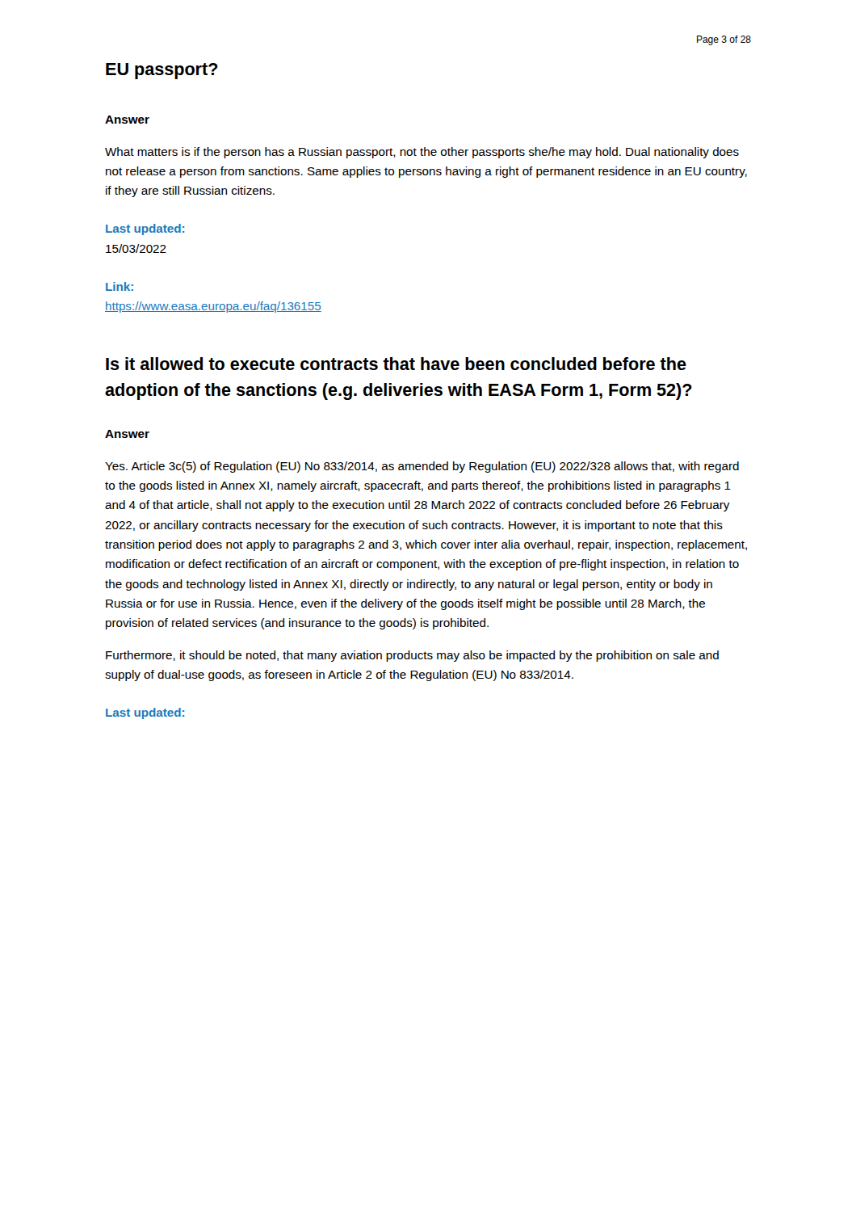Page 3 of 28
EU passport?
Answer
What matters is if the person has a Russian passport, not the other passports she/he may hold. Dual nationality does not release a person from sanctions. Same applies to persons having a right of permanent residence in an EU country, if they are still Russian citizens.
Last updated:
15/03/2022
Link:
https://www.easa.europa.eu/faq/136155
Is it allowed to execute contracts that have been concluded before the adoption of the sanctions (e.g. deliveries with EASA Form 1, Form 52)?
Answer
Yes. Article 3c(5) of Regulation (EU) No 833/2014, as amended by Regulation (EU) 2022/328 allows that, with regard to the goods listed in Annex XI, namely aircraft, spacecraft, and parts thereof, the prohibitions listed in paragraphs 1 and 4 of that article, shall not apply to the execution until 28 March 2022 of contracts concluded before 26 February 2022, or ancillary contracts necessary for the execution of such contracts. However, it is important to note that this transition period does not apply to paragraphs 2 and 3, which cover inter alia overhaul, repair, inspection, replacement, modification or defect rectification of an aircraft or component, with the exception of pre-flight inspection, in relation to the goods and technology listed in Annex XI, directly or indirectly, to any natural or legal person, entity or body in Russia or for use in Russia. Hence, even if the delivery of the goods itself might be possible until 28 March, the provision of related services (and insurance to the goods) is prohibited.
Furthermore, it should be noted, that many aviation products may also be impacted by the prohibition on sale and supply of dual-use goods, as foreseen in Article 2 of the Regulation (EU) No 833/2014.
Last updated: